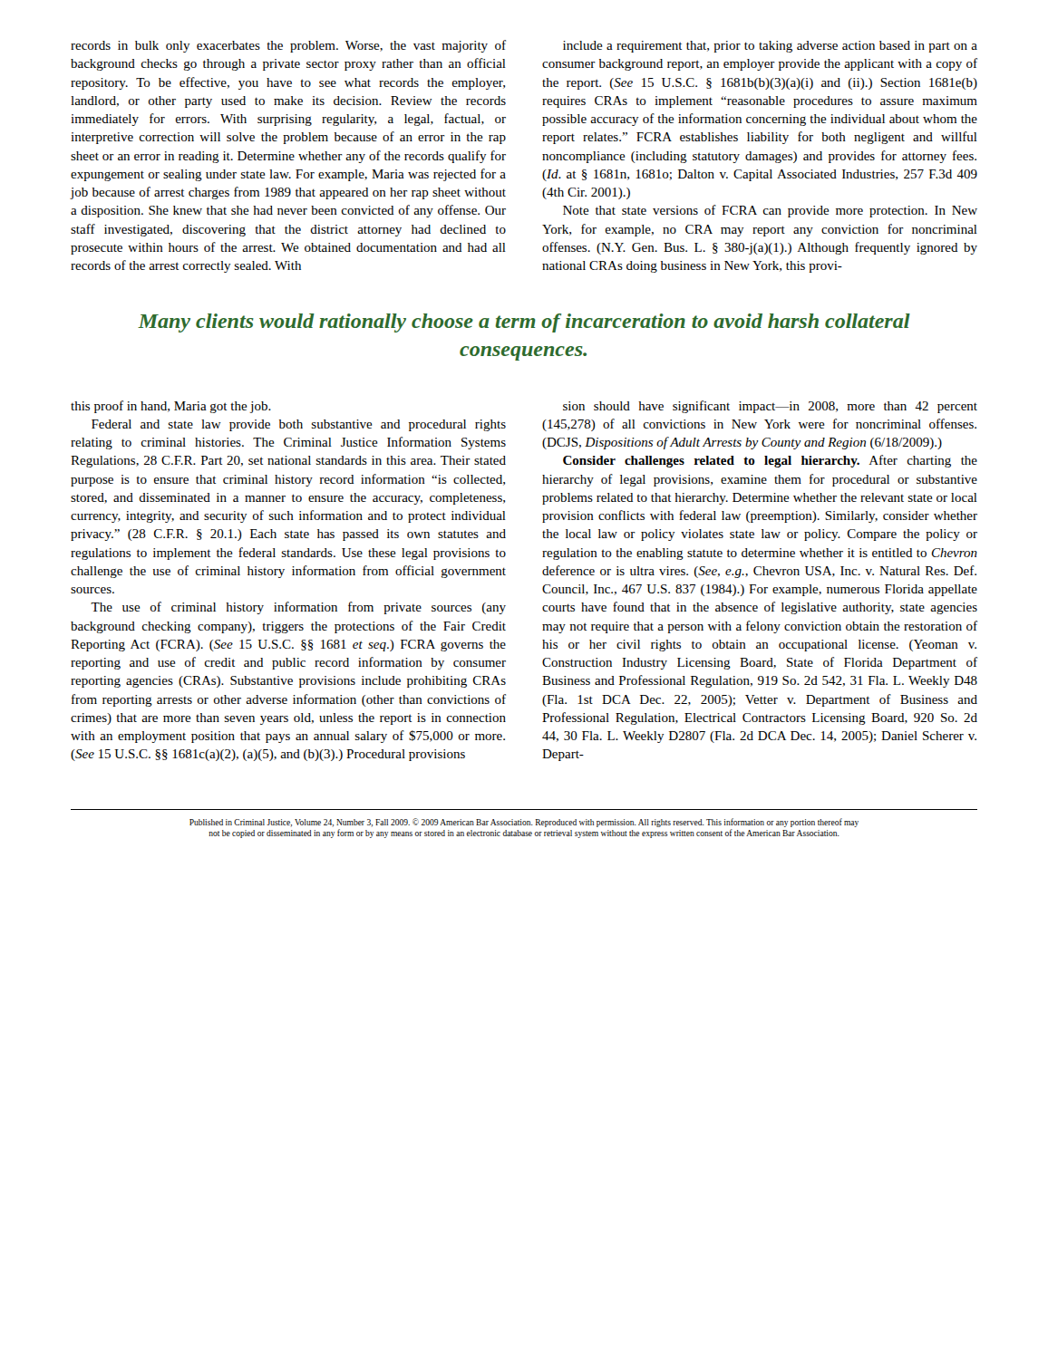records in bulk only exacerbates the problem. Worse, the vast majority of background checks go through a private sector proxy rather than an official repository. To be effective, you have to see what records the employer, landlord, or other party used to make its decision. Review the records immediately for errors. With surprising regularity, a legal, factual, or interpretive correction will solve the problem because of an error in the rap sheet or an error in reading it. Determine whether any of the records qualify for expungement or sealing under state law. For example, Maria was rejected for a job because of arrest charges from 1989 that appeared on her rap sheet without a disposition. She knew that she had never been convicted of any offense. Our staff investigated, discovering that the district attorney had declined to prosecute within hours of the arrest. We obtained documentation and had all records of the arrest correctly sealed. With
include a requirement that, prior to taking adverse action based in part on a consumer background report, an employer provide the applicant with a copy of the report. (See 15 U.S.C. § 1681b(b)(3)(a)(i) and (ii).) Section 1681e(b) requires CRAs to implement “reasonable procedures to assure maximum possible accuracy of the information concerning the individual about whom the report relates.” FCRA establishes liability for both negligent and willful noncompliance (including statutory damages) and provides for attorney fees. (Id. at § 1681n, 1681o; Dalton v. Capital Associated Industries, 257 F.3d 409 (4th Cir. 2001).)
Note that state versions of FCRA can provide more protection. In New York, for example, no CRA may report any conviction for noncriminal offenses. (N.Y. Gen. Bus. L. § 380-j(a)(1).) Although frequently ignored by national CRAs doing business in New York, this provi-
Many clients would rationally choose a term of incarceration to avoid harsh collateral consequences.
this proof in hand, Maria got the job.
Federal and state law provide both substantive and procedural rights relating to criminal histories. The Criminal Justice Information Systems Regulations, 28 C.F.R. Part 20, set national standards in this area. Their stated purpose is to ensure that criminal history record information “is collected, stored, and disseminated in a manner to ensure the accuracy, completeness, currency, integrity, and security of such information and to protect individual privacy.” (28 C.F.R. § 20.1.) Each state has passed its own statutes and regulations to implement the federal standards. Use these legal provisions to challenge the use of criminal history information from official government sources.
The use of criminal history information from private sources (any background checking company), triggers the protections of the Fair Credit Reporting Act (FCRA). (See 15 U.S.C. §§ 1681 et seq.) FCRA governs the reporting and use of credit and public record information by consumer reporting agencies (CRAs). Substantive provisions include prohibiting CRAs from reporting arrests or other adverse information (other than convictions of crimes) that are more than seven years old, unless the report is in connection with an employment position that pays an annual salary of $75,000 or more. (See 15 U.S.C. §§ 1681c(a)(2), (a)(5), and (b)(3).) Procedural provisions
sion should have significant impact—in 2008, more than 42 percent (145,278) of all convictions in New York were for noncriminal offenses. (DCJS, Dispositions of Adult Arrests by County and Region (6/18/2009).)
Consider challenges related to legal hierarchy. After charting the hierarchy of legal provisions, examine them for procedural or substantive problems related to that hierarchy. Determine whether the relevant state or local provision conflicts with federal law (preemption). Similarly, consider whether the local law or policy violates state law or policy. Compare the policy or regulation to the enabling statute to determine whether it is entitled to Chevron deference or is ultra vires. (See, e.g., Chevron USA, Inc. v. Natural Res. Def. Council, Inc., 467 U.S. 837 (1984).) For example, numerous Florida appellate courts have found that in the absence of legislative authority, state agencies may not require that a person with a felony conviction obtain the restoration of his or her civil rights to obtain an occupational license. (Yeoman v. Construction Industry Licensing Board, State of Florida Department of Business and Professional Regulation, 919 So. 2d 542, 31 Fla. L. Weekly D48 (Fla. 1st DCA Dec. 22, 2005); Vetter v. Department of Business and Professional Regulation, Electrical Contractors Licensing Board, 920 So. 2d 44, 30 Fla. L. Weekly D2807 (Fla. 2d DCA Dec. 14, 2005); Daniel Scherer v. Depart-
Published in Criminal Justice, Volume 24, Number 3, Fall 2009. © 2009 American Bar Association. Reproduced with permission. All rights reserved. This information or any portion thereof may
not be copied or disseminated in any form or by any means or stored in an electronic database or retrieval system without the express written consent of the American Bar Association.